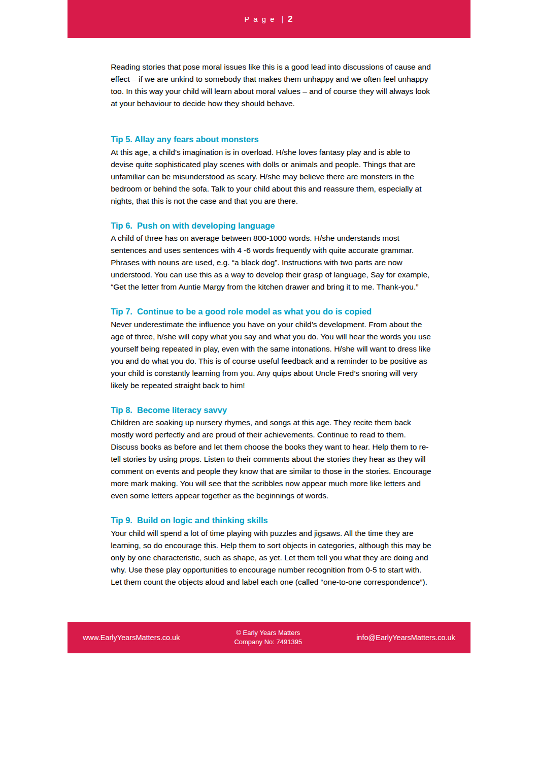P a g e | 2
Reading stories that pose moral issues like this is a good lead into discussions of cause and effect – if we are unkind to somebody that makes them unhappy and we often feel unhappy too. In this way your child will learn about moral values – and of course they will always look at your behaviour to decide how they should behave.
Tip 5. Allay any fears about monsters
At this age, a child’s imagination is in overload. H/she loves fantasy play and is able to devise quite sophisticated play scenes with dolls or animals and people. Things that are unfamiliar can be misunderstood as scary. H/she may believe there are monsters in the bedroom or behind the sofa. Talk to your child about this and reassure them, especially at nights, that this is not the case and that you are there.
Tip 6. Push on with developing language
A child of three has on average between 800-1000 words. H/she understands most sentences and uses sentences with 4 -6 words frequently with quite accurate grammar. Phrases with nouns are used, e.g. “a black dog”. Instructions with two parts are now understood. You can use this as a way to develop their grasp of language, Say for example, “Get the letter from Auntie Margy from the kitchen drawer and bring it to me. Thank-you.”
Tip 7. Continue to be a good role model as what you do is copied
Never underestimate the influence you have on your child’s development. From about the age of three, h/she will copy what you say and what you do. You will hear the words you use yourself being repeated in play, even with the same intonations. H/she will want to dress like you and do what you do. This is of course useful feedback and a reminder to be positive as your child is constantly learning from you. Any quips about Uncle Fred’s snoring will very likely be repeated straight back to him!
Tip 8. Become literacy savvy
Children are soaking up nursery rhymes, and songs at this age. They recite them back mostly word perfectly and are proud of their achievements. Continue to read to them. Discuss books as before and let them choose the books they want to hear. Help them to re-tell stories by using props. Listen to their comments about the stories they hear as they will comment on events and people they know that are similar to those in the stories. Encourage more mark making. You will see that the scribbles now appear much more like letters and even some letters appear together as the beginnings of words.
Tip 9. Build on logic and thinking skills
Your child will spend a lot of time playing with puzzles and jigsaws. All the time they are learning, so do encourage this. Help them to sort objects in categories, although this may be only by one characteristic, such as shape, as yet. Let them tell you what they are doing and why. Use these play opportunities to encourage number recognition from 0-5 to start with. Let them count the objects aloud and label each one (called “one-to-one correspondence”).
www.EarlyYearsMatters.co.uk
© Early Years Matters
Company No: 7491395
info@EarlyYearsMatters.co.uk